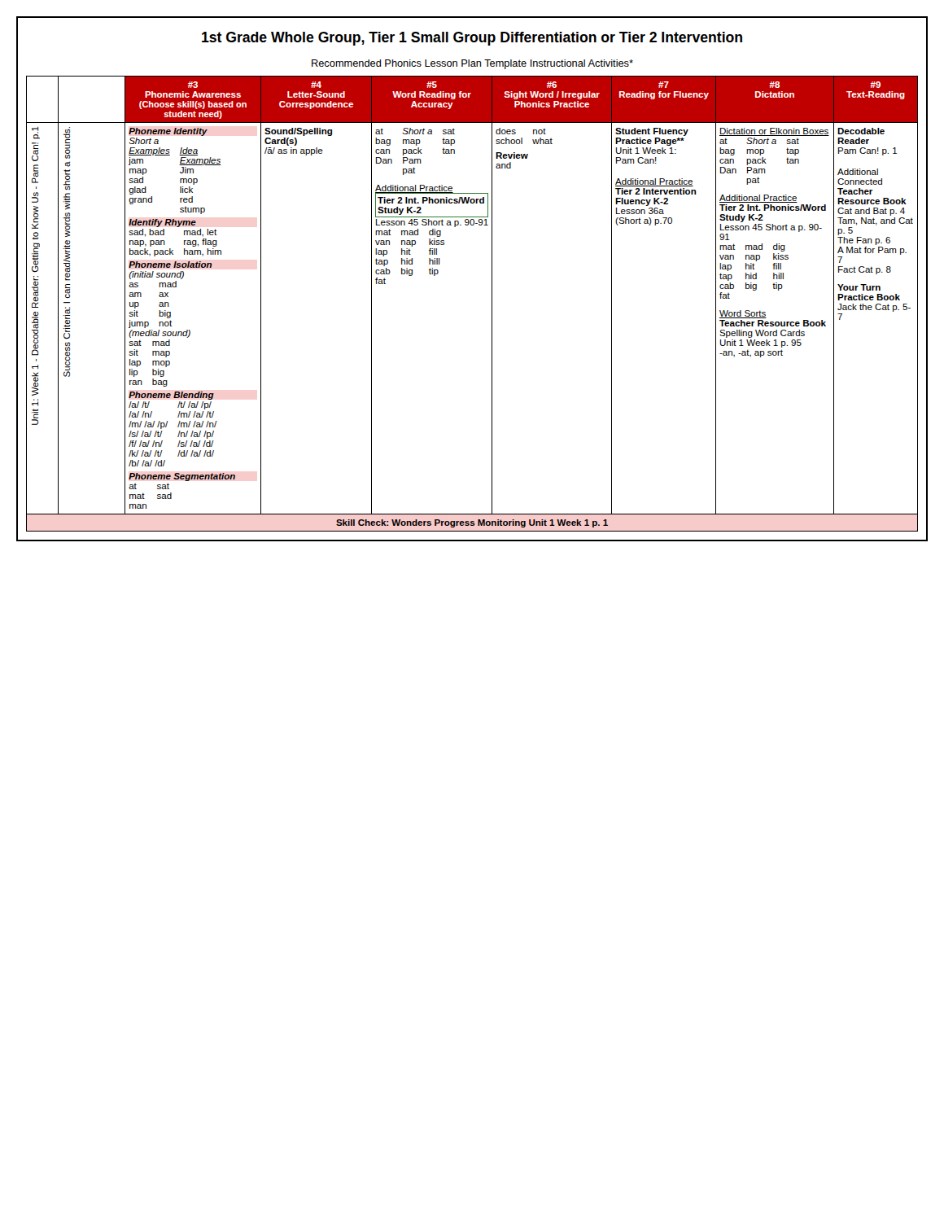1st Grade Whole Group, Tier 1 Small Group Differentiation or Tier 2 Intervention
Recommended Phonics Lesson Plan Template Instructional Activities*
| Week | #2 Learning Intention | #3 Phonemic Awareness (Choose skill(s) based on student need) | #4 Letter-Sound Correspondence | #5 Word Reading for Accuracy | #6 Sight Word / Irregular Phonics Practice | #7 Reading for Fluency | #8 Dictation | #9 Text-Reading |
| --- | --- | --- | --- | --- | --- | --- | --- | --- |
| Unit 1: Week 1 - Decodable Reader: Getting to Know Us - Pam Can! p.1 | Success Criteria: I can read/write words with short a sounds. | Phoneme Identity Short a Examples jam map sad glad grand Idea Examples Jim mop lick red stump Identify Rhyme sad, bad nap, pan back, pack mad, let rag, flag ham, him Phoneme Isolation (initial sound) as am up sit jump mad ax an big not (medial sound) sat sit lap lip ran mad map mop big bag Phoneme Blending /a/ /t/ /a/ /n/ /m/ /a/ /p/ /s/ /a/ /t/ /f/ /a/ /n/ /k/ /a/ /t/ /b/ /a/ /d/ /t/ /a/ /p/ /m/ /a/ /t/ /m/ /a/ /n/ /n/ /a/ /p/ /s/ /a/ /d/ /d/ /a/ /d/ Phoneme Segmentation at mat man sat sad | Sound/Spelling Card(s) /ă/ as in apple | at bag can Dan Short a map pack Pam pat sat tap tan Additional Practice Tier 2 Int. Phonics/Word Study K-2 Lesson 45 Short a p. 90-91 mat van lap tap cab fat mad nap hit hid big dig kiss fill hill tip | does school not what Review and | Student Fluency Practice Page** Unit 1 Week 1: Pam Can! Additional Practice Tier 2 Intervention Fluency K-2 Lesson 36a (Short a) p.70 | Dictation or Elkonin Boxes at bag can Dan Short a mop pack Pam pat sat tap tan Additional Practice Tier 2 Int. Phonics/Word Study K-2 Lesson 45 Short a p. 90-91 mat van lap tap cab fat mad nap hit hid big dig kiss fill hill tip Word Sorts Teacher Resource Book Spelling Word Cards Unit 1 Week 1 p. 95 -an, -at, ap sort | Decodable Reader Pam Can! p. 1 Additional Connected Teacher Resource Book Cat and Bat p. 4 Tam, Nat, and Cat p. 5 The Fan p. 6 A Mat for Pam p. 7 Fact Cat p. 8 Your Turn Practice Book Jack the Cat p. 5-7 |
| Skill Check: Wonders Progress Monitoring Unit 1 Week 1 p. 1 |